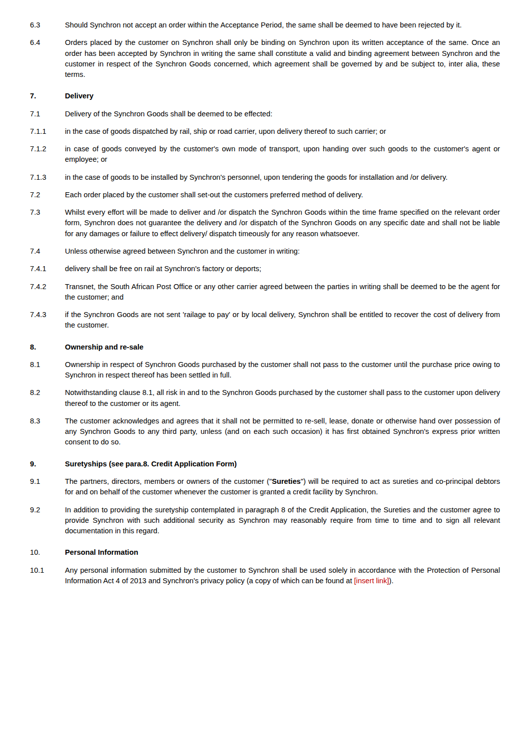6.3
Should Synchron not accept an order within the Acceptance Period, the same shall be deemed to have been rejected by it.
6.4
Orders placed by the customer on Synchron shall only be binding on Synchron upon its written acceptance of the same. Once an order has been accepted by Synchron in writing the same shall constitute a valid and binding agreement between Synchron and the customer in respect of the Synchron Goods concerned, which agreement shall be governed by and be subject to, inter alia, these terms.
7.
Delivery
7.1
Delivery of the Synchron Goods shall be deemed to be effected:
7.1.1
in the case of goods dispatched by rail, ship or road carrier, upon delivery thereof to such carrier; or
7.1.2
in case of goods conveyed by the customer's own mode of transport, upon handing over such goods to the customer's agent or employee; or
7.1.3
in the case of goods to be installed by Synchron's personnel, upon tendering the goods for installation and /or delivery.
7.2
Each order placed by the customer shall set-out the customers preferred method of delivery.
7.3
Whilst every effort will be made to deliver and /or dispatch the Synchron Goods within the time frame specified on the relevant order form, Synchron does not guarantee the delivery and /or dispatch of the Synchron Goods on any specific date and shall not be liable for any damages or failure to effect delivery/ dispatch timeously for any reason whatsoever.
7.4
Unless otherwise agreed between Synchron and the customer in writing:
7.4.1
delivery shall be free on rail at Synchron's factory or deports;
7.4.2
Transnet, the South African Post Office or any other carrier agreed between the parties in writing shall be deemed to be the agent for the customer; and
7.4.3
if the Synchron Goods are not sent 'railage to pay' or by local delivery, Synchron shall be entitled to recover the cost of delivery from the customer.
8.
Ownership and re-sale
8.1
Ownership in respect of Synchron Goods purchased by the customer shall not pass to the customer until the purchase price owing to Synchron in respect thereof has been settled in full.
8.2
Notwithstanding clause 8.1, all risk in and to the Synchron Goods purchased by the customer shall pass to the customer upon delivery thereof to the customer or its agent.
8.3
The customer acknowledges and agrees that it shall not be permitted to re-sell, lease, donate or otherwise hand over possession of any Synchron Goods to any third party, unless (and on each such occasion) it has first obtained Synchron's express prior written consent to do so.
9.
Suretyships (see para.8. Credit Application Form)
9.1
The partners, directors, members or owners of the customer ("Sureties") will be required to act as sureties and co-principal debtors for and on behalf of the customer whenever the customer is granted a credit facility by Synchron.
9.2
In addition to providing the suretyship contemplated in paragraph 8 of the Credit Application, the Sureties and the customer agree to provide Synchron with such additional security as Synchron may reasonably require from time to time and to sign all relevant documentation in this regard.
10.
Personal Information
10.1
Any personal information submitted by the customer to Synchron shall be used solely in accordance with the Protection of Personal Information Act 4 of 2013 and Synchron's privacy policy (a copy of which can be found at [insert link]).